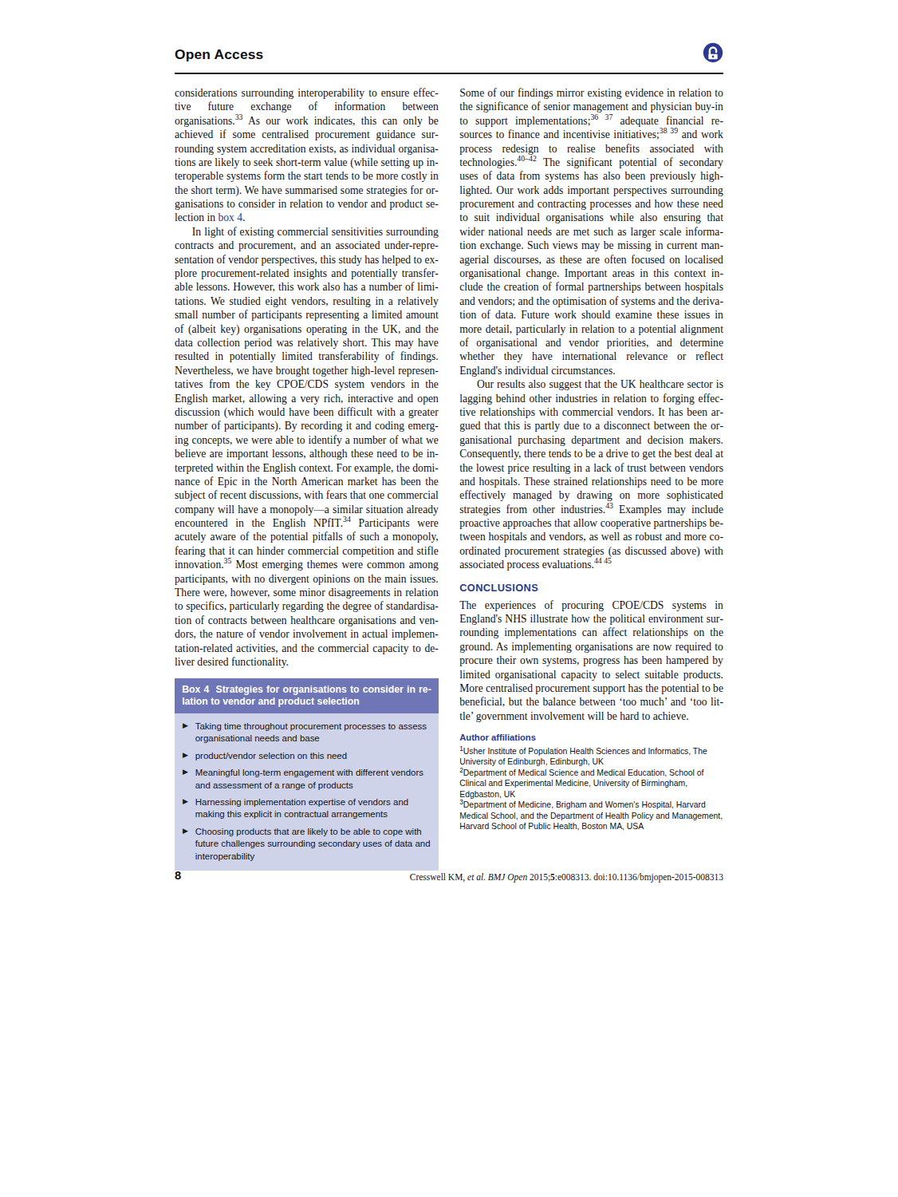Open Access
considerations surrounding interoperability to ensure effective future exchange of information between organisations.33 As our work indicates, this can only be achieved if some centralised procurement guidance surrounding system accreditation exists, as individual organisations are likely to seek short-term value (while setting up interoperable systems form the start tends to be more costly in the short term). We have summarised some strategies for organisations to consider in relation to vendor and product selection in box 4.
In light of existing commercial sensitivities surrounding contracts and procurement, and an associated under-representation of vendor perspectives, this study has helped to explore procurement-related insights and potentially transferable lessons. However, this work also has a number of limitations. We studied eight vendors, resulting in a relatively small number of participants representing a limited amount of (albeit key) organisations operating in the UK, and the data collection period was relatively short. This may have resulted in potentially limited transferability of findings. Nevertheless, we have brought together high-level representatives from the key CPOE/CDS system vendors in the English market, allowing a very rich, interactive and open discussion (which would have been difficult with a greater number of participants). By recording it and coding emerging concepts, we were able to identify a number of what we believe are important lessons, although these need to be interpreted within the English context. For example, the dominance of Epic in the North American market has been the subject of recent discussions, with fears that one commercial company will have a monopoly—a similar situation already encountered in the English NPfIT.34 Participants were acutely aware of the potential pitfalls of such a monopoly, fearing that it can hinder commercial competition and stifle innovation.35 Most emerging themes were common among participants, with no divergent opinions on the main issues. There were, however, some minor disagreements in relation to specifics, particularly regarding the degree of standardisation of contracts between healthcare organisations and vendors, the nature of vendor involvement in actual implementation-related activities, and the commercial capacity to deliver desired functionality.
Box 4 Strategies for organisations to consider in relation to vendor and product selection
Taking time throughout procurement processes to assess organisational needs and base
product/vendor selection on this need
Meaningful long-term engagement with different vendors and assessment of a range of products
Harnessing implementation expertise of vendors and making this explicit in contractual arrangements
Choosing products that are likely to be able to cope with future challenges surrounding secondary uses of data and interoperability
Some of our findings mirror existing evidence in relation to the significance of senior management and physician buy-in to support implementations;36 37 adequate financial resources to finance and incentivise initiatives;38 39 and work process redesign to realise benefits associated with technologies.40–42 The significant potential of secondary uses of data from systems has also been previously highlighted. Our work adds important perspectives surrounding procurement and contracting processes and how these need to suit individual organisations while also ensuring that wider national needs are met such as larger scale information exchange. Such views may be missing in current managerial discourses, as these are often focused on localised organisational change. Important areas in this context include the creation of formal partnerships between hospitals and vendors; and the optimisation of systems and the derivation of data. Future work should examine these issues in more detail, particularly in relation to a potential alignment of organisational and vendor priorities, and determine whether they have international relevance or reflect England's individual circumstances.
Our results also suggest that the UK healthcare sector is lagging behind other industries in relation to forging effective relationships with commercial vendors. It has been argued that this is partly due to a disconnect between the organisational purchasing department and decision makers. Consequently, there tends to be a drive to get the best deal at the lowest price resulting in a lack of trust between vendors and hospitals. These strained relationships need to be more effectively managed by drawing on more sophisticated strategies from other industries.43 Examples may include proactive approaches that allow cooperative partnerships between hospitals and vendors, as well as robust and more coordinated procurement strategies (as discussed above) with associated process evaluations.44 45
Conclusions
The experiences of procuring CPOE/CDS systems in England's NHS illustrate how the political environment surrounding implementations can affect relationships on the ground. As implementing organisations are now required to procure their own systems, progress has been hampered by limited organisational capacity to select suitable products. More centralised procurement support has the potential to be beneficial, but the balance between ‘too much’ and ‘too little’ government involvement will be hard to achieve.
Author affiliations
1Usher Institute of Population Health Sciences and Informatics, The University of Edinburgh, Edinburgh, UK
2Department of Medical Science and Medical Education, School of Clinical and Experimental Medicine, University of Birmingham, Edgbaston, UK
3Department of Medicine, Brigham and Women's Hospital, Harvard Medical School, and the Department of Health Policy and Management, Harvard School of Public Health, Boston MA, USA
8
Cresswell KM, et al. BMJ Open 2015;5:e008313. doi:10.1136/bmjopen-2015-008313